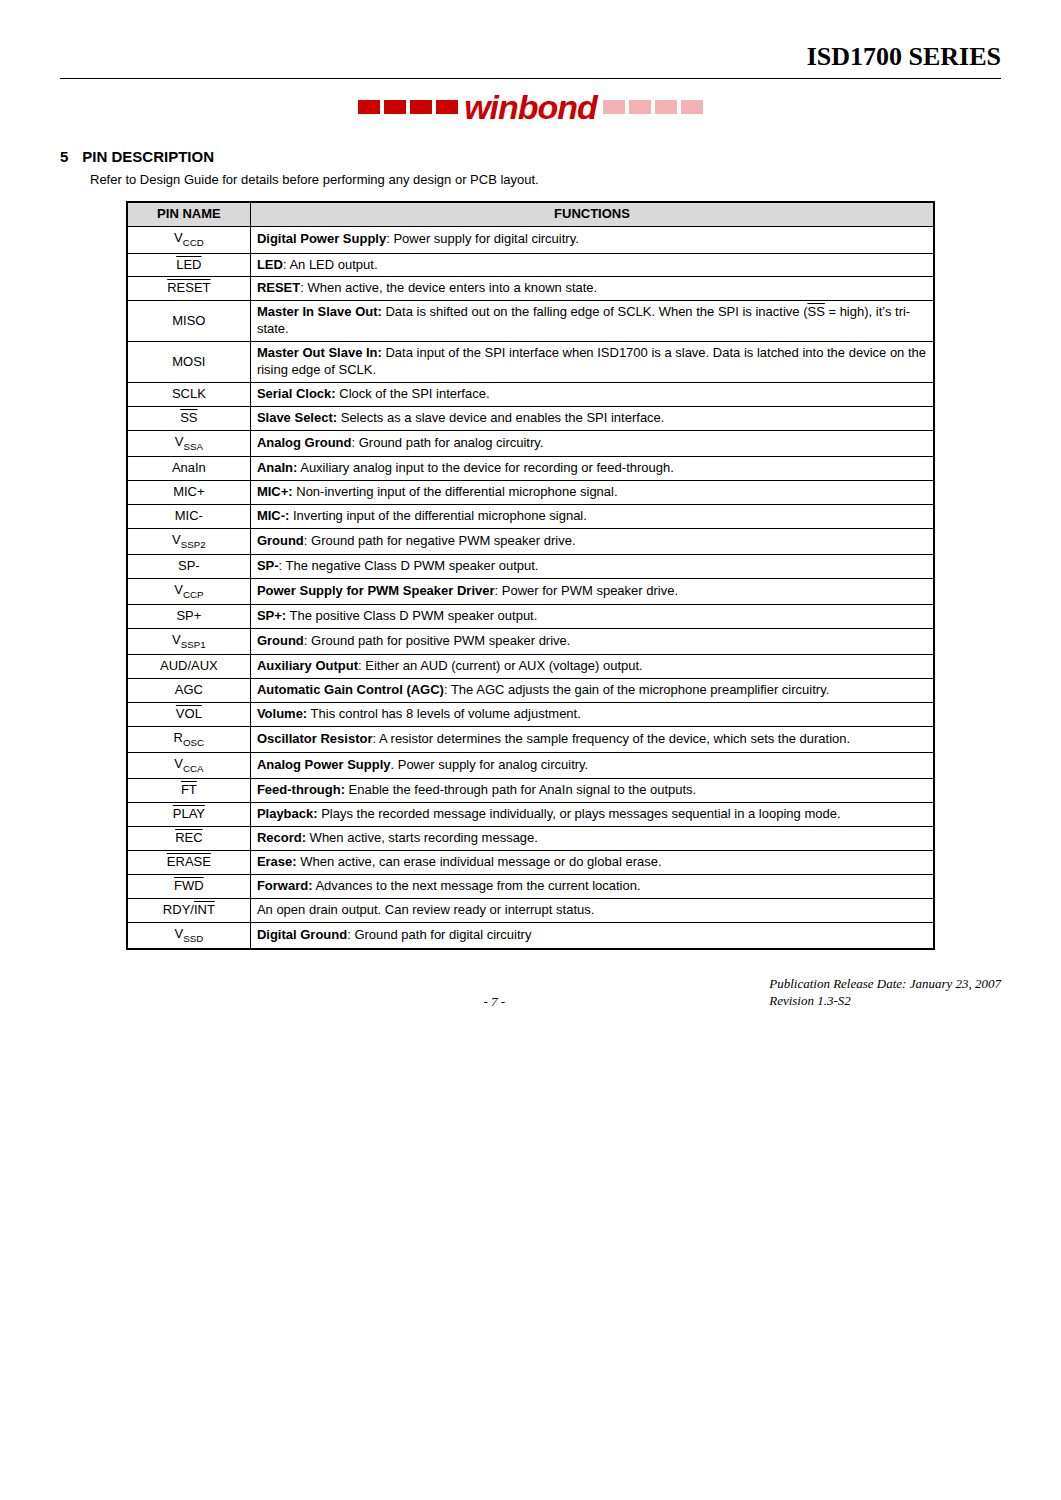ISD1700 SERIES
winbond
5 PIN DESCRIPTION
Refer to Design Guide for details before performing any design or PCB layout.
| PIN NAME | FUNCTIONS |
| --- | --- |
| V CCD | Digital Power Supply : Power supply for digital circuitry. |
| LED | LED : An LED output. |
| RESET | RESET : When active, the device enters into a known state. |
| MISO | Master In Slave Out: Data is shifted out on the falling edge of SCLK. When the SPI is inactive ( SS = high), it’s tri-state. |
| MOSI | Master Out Slave In: Data input of the SPI interface when ISD1700 is a slave. Data is latched into the device on the rising edge of SCLK. |
| SCLK | Serial Clock: Clock of the SPI interface. |
| SS | Slave Select: Selects as a slave device and enables the SPI interface. |
| V SSA | Analog Ground : Ground path for analog circuitry. |
| AnaIn | AnaIn: Auxiliary analog input to the device for recording or feed-through. |
| MIC+ | MIC+: Non-inverting input of the differential microphone signal. |
| MIC- | MIC-: Inverting input of the differential microphone signal. |
| V SSP2 | Ground : Ground path for negative PWM speaker drive. |
| SP- | SP- : The negative Class D PWM speaker output. |
| V CCP | Power Supply for PWM Speaker Driver : Power for PWM speaker drive. |
| SP+ | SP+: The positive Class D PWM speaker output. |
| V SSP1 | Ground : Ground path for positive PWM speaker drive. |
| AUD/AUX | Auxiliary Output : Either an AUD (current) or AUX (voltage) output. |
| AGC | Automatic Gain Control (AGC) : The AGC adjusts the gain of the microphone preamplifier circuitry. |
| VOL | Volume: This control has 8 levels of volume adjustment. |
| R OSC | Oscillator Resistor : A resistor determines the sample frequency of the device, which sets the duration. |
| V CCA | Analog Power Supply . Power supply for analog circuitry. |
| FT | Feed-through: Enable the feed-through path for AnaIn signal to the outputs. |
| PLAY | Playback: Plays the recorded message individually, or plays messages sequential in a looping mode. |
| REC | Record: When active, starts recording message. |
| ERASE | Erase: When active, can erase individual message or do global erase. |
| FWD | Forward: Advances to the next message from the current location. |
| RDY/ INT | An open drain output. Can review ready or interrupt status. |
| V SSD | Digital Ground : Ground path for digital circuitry |
Publication Release Date: January 23, 2007
Revision 1.3-S2
- 7 -